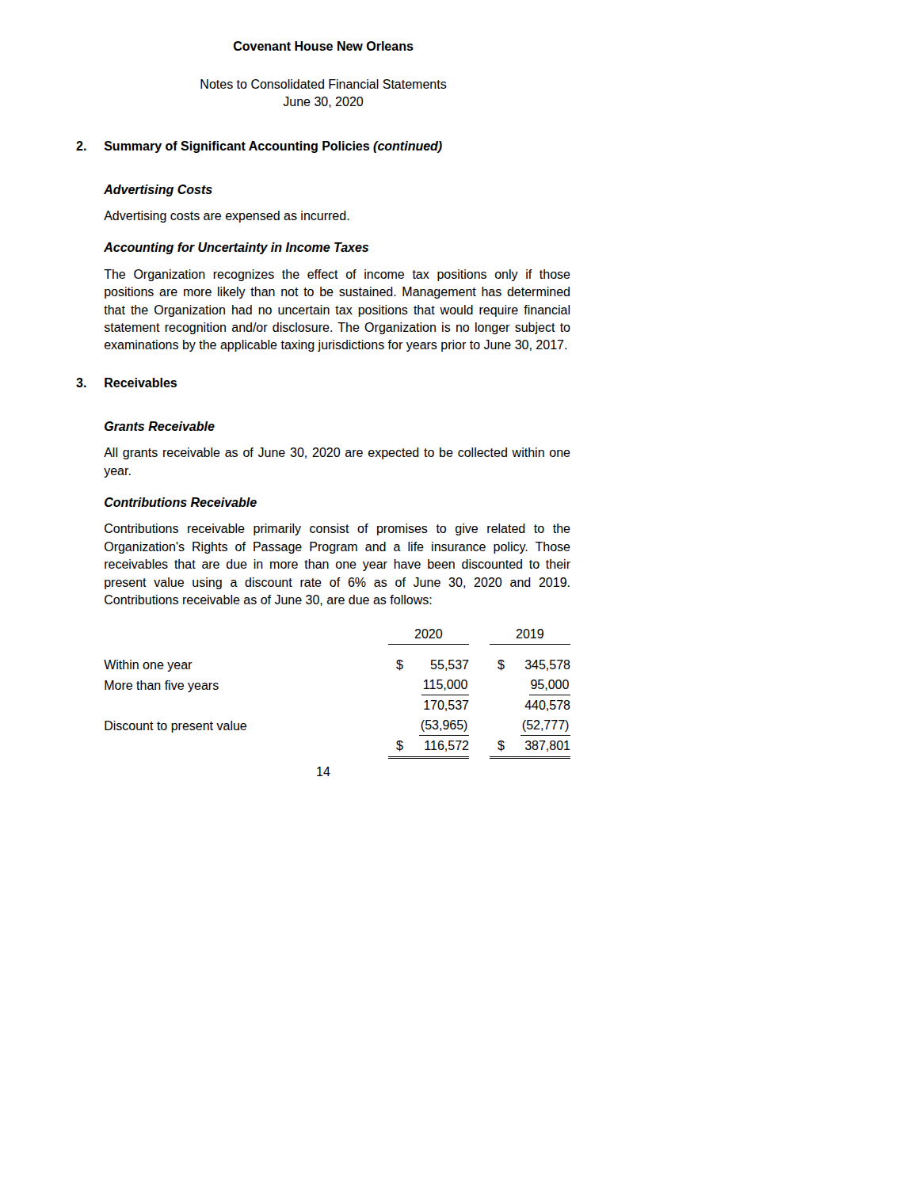Covenant House New Orleans
Notes to Consolidated Financial Statements
June 30, 2020
2. Summary of Significant Accounting Policies (continued)
Advertising Costs
Advertising costs are expensed as incurred.
Accounting for Uncertainty in Income Taxes
The Organization recognizes the effect of income tax positions only if those positions are more likely than not to be sustained. Management has determined that the Organization had no uncertain tax positions that would require financial statement recognition and/or disclosure. The Organization is no longer subject to examinations by the applicable taxing jurisdictions for years prior to June 30, 2017.
3. Receivables
Grants Receivable
All grants receivable as of June 30, 2020 are expected to be collected within one year.
Contributions Receivable
Contributions receivable primarily consist of promises to give related to the Organization's Rights of Passage Program and a life insurance policy. Those receivables that are due in more than one year have been discounted to their present value using a discount rate of 6% as of June 30, 2020 and 2019. Contributions receivable as of June 30, are due as follows:
| | 2020 | | 2019 |
| Within one year | $ | 55,537 | | $ | 345,578 |
| More than five years | | 115,000 | | | 95,000 |
| | | 170,537 | | | 440,578 |
| Discount to present value | | (53,965) | | | (52,777) |
| | $ | 116,572 | | $ | 387,801 |
14